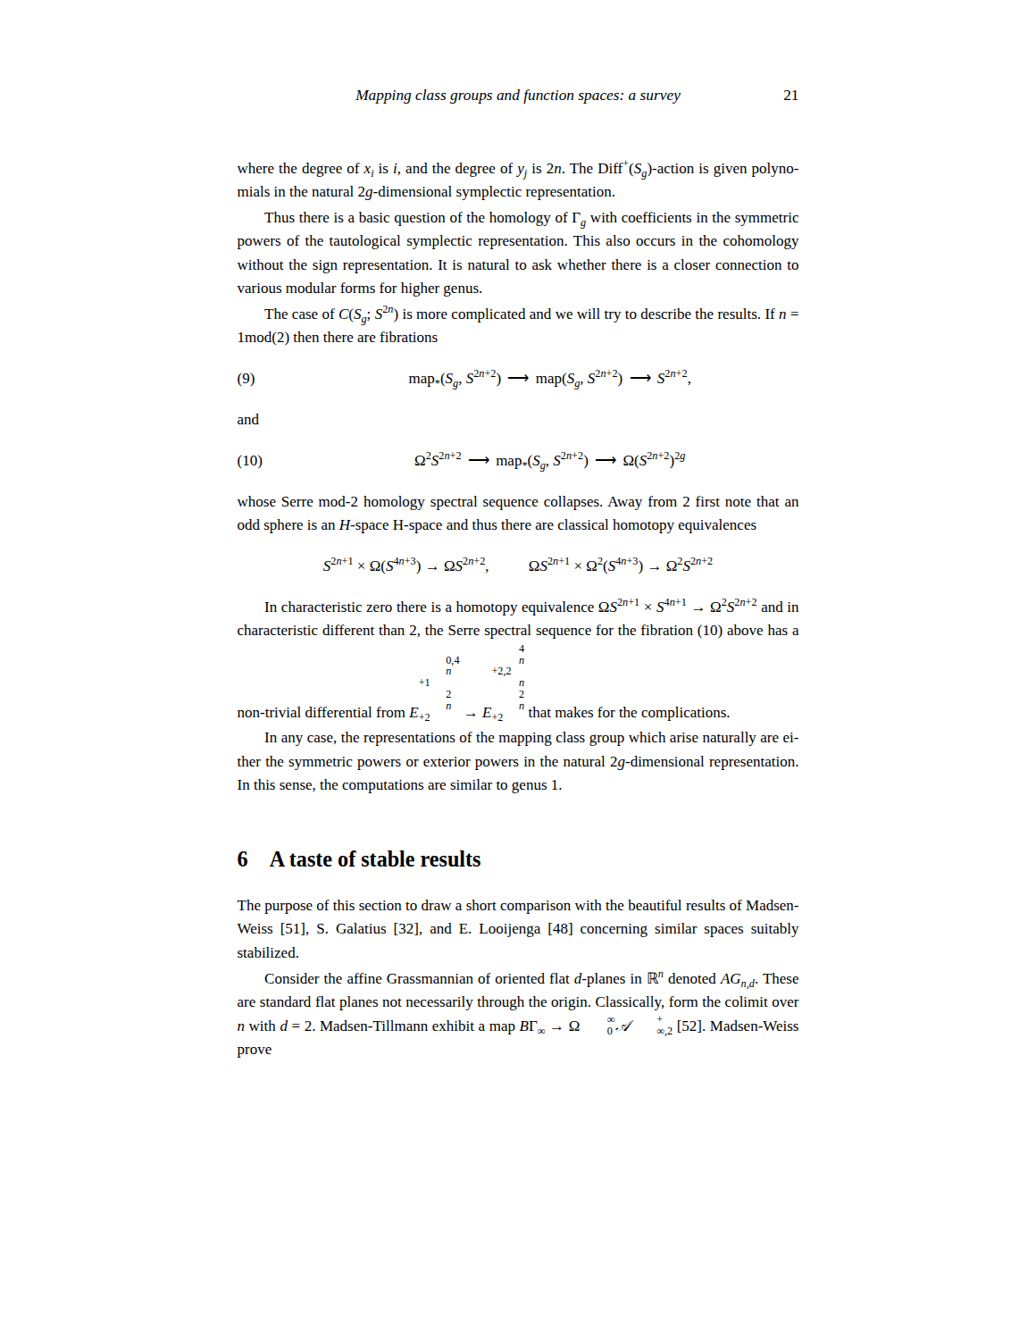Mapping class groups and function spaces: a survey 21
where the degree of xi is i, and the degree of yj is 2n. The Diff+(Sg)-action is given polynomials in the natural 2g-dimensional symplectic representation.
Thus there is a basic question of the homology of Γg with coefficients in the symmetric powers of the tautological symplectic representation. This also occurs in the cohomology without the sign representation. It is natural to ask whether there is a closer connection to various modular forms for higher genus.
The case of C(Sg; S2n) is more complicated and we will try to describe the results. If n = 1mod(2) then there are fibrations
(9) map*(Sg, S2n+2) ⟶ map(Sg, S2n+2) ⟶ S2n+2,
and
(10) Ω2S2n+2 ⟶ map*(Sg, S2n+2) ⟶ Ω(S2n+2)2g
whose Serre mod-2 homology spectral sequence collapses. Away from 2 first note that an odd sphere is an H-space H-space and thus there are classical homotopy equivalences
S2n+1 × Ω(S4n+3) → ΩS2n+2, ΩS2n+1 × Ω2(S4n+3) → Ω2S2n+2
In characteristic zero there is a homotopy equivalence ΩS2n+1 × S4n+1 → Ω2S2n+2 and in characteristic different than 2, the Serre spectral sequence for the fibration (10) above has a non-trivial differential from E 0,4n+12n+2 → E 4n+2,2n 2n+2 that makes for the complications.
In any case, the representations of the mapping class group which arise naturally are either the symmetric powers or exterior powers in the natural 2g-dimensional representation. In this sense, the computations are similar to genus 1.
6 A taste of stable results
The purpose of this section to draw a short comparison with the beautiful results of Madsen-Weiss [51], S. Galatius [32], and E. Looijenga [48] concerning similar spaces suitably stabilized.
Consider the affine Grassmannian of oriented flat d-planes in ℝn denoted AGn,d. These are standard flat planes not necessarily through the origin. Classically, form the colimit over n with d = 2. Madsen-Tillmann exhibit a map BΓ∞ → Ω∞0 𝒜+∞,2 [52]. Madsen-Weiss prove